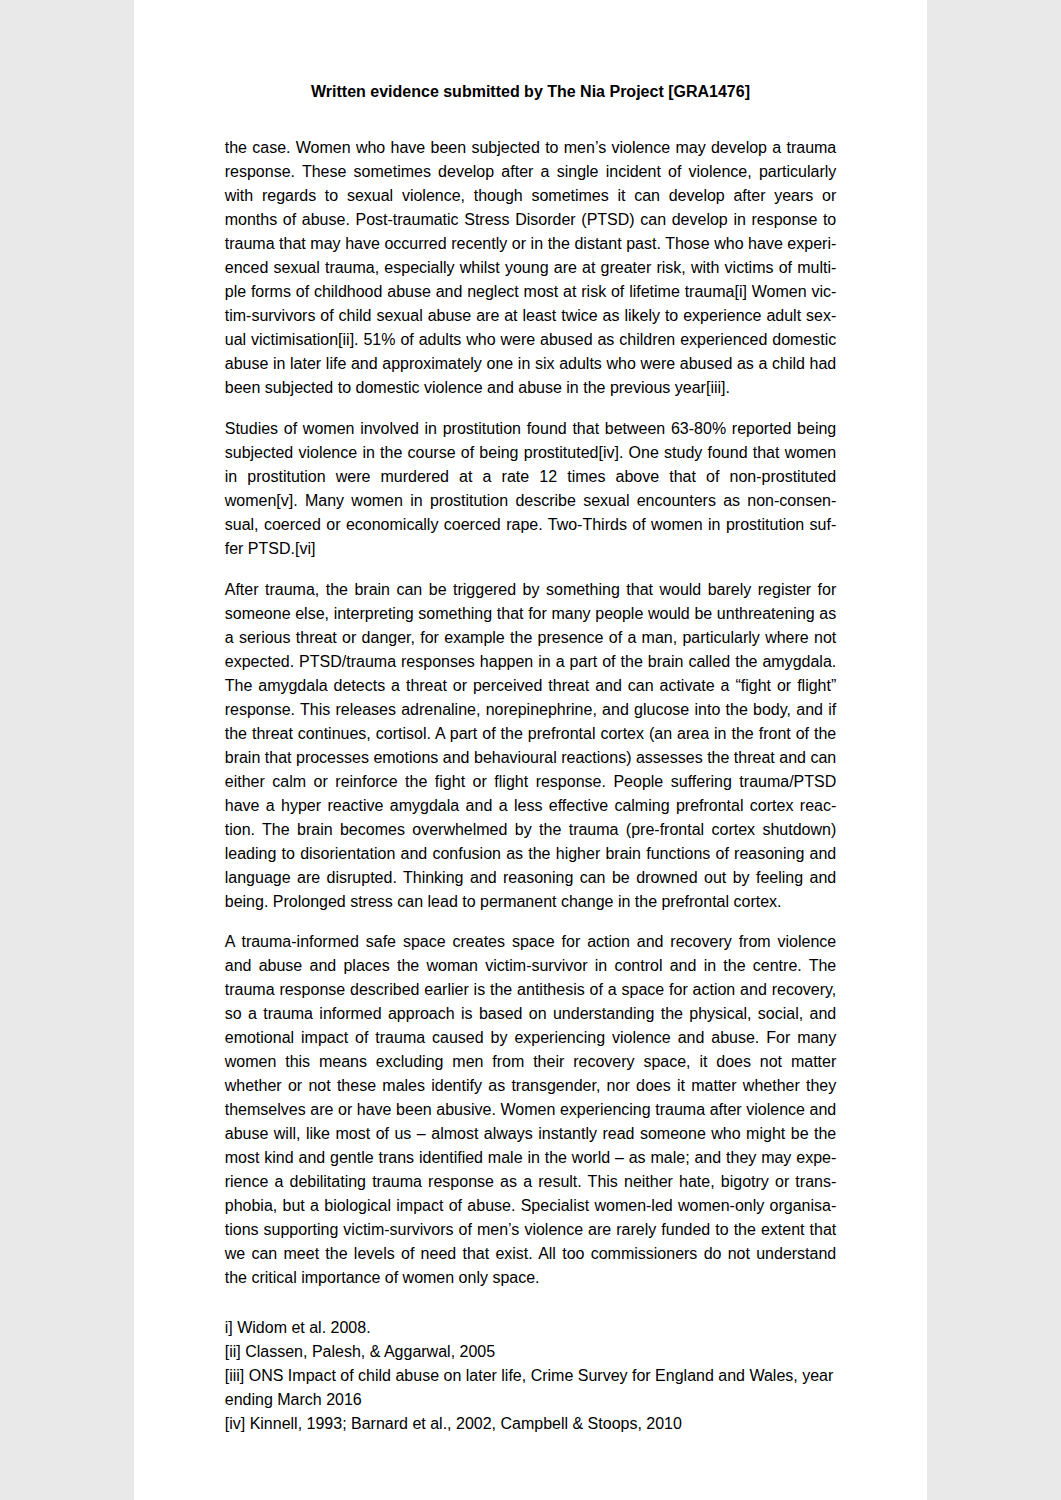Written evidence submitted by The Nia Project [GRA1476]
the case. Women who have been subjected to men’s violence may develop a trauma response. These sometimes develop after a single incident of violence, particularly with regards to sexual violence, though sometimes it can develop after years or months of abuse. Post-traumatic Stress Disorder (PTSD) can develop in response to trauma that may have occurred recently or in the distant past. Those who have experienced sexual trauma, especially whilst young are at greater risk, with victims of multiple forms of childhood abuse and neglect most at risk of lifetime trauma[i] Women victim-survivors of child sexual abuse are at least twice as likely to experience adult sexual victimisation[ii]. 51% of adults who were abused as children experienced domestic abuse in later life and approximately one in six adults who were abused as a child had been subjected to domestic violence and abuse in the previous year[iii].
Studies of women involved in prostitution found that between 63-80% reported being subjected violence in the course of being prostituted[iv]. One study found that women in prostitution were murdered at a rate 12 times above that of non-prostituted women[v]. Many women in prostitution describe sexual encounters as non-consensual, coerced or economically coerced rape. Two-Thirds of women in prostitution suffer PTSD.[vi]
After trauma, the brain can be triggered by something that would barely register for someone else, interpreting something that for many people would be unthreatening as a serious threat or danger, for example the presence of a man, particularly where not expected. PTSD/trauma responses happen in a part of the brain called the amygdala. The amygdala detects a threat or perceived threat and can activate a “fight or flight” response. This releases adrenaline, norepinephrine, and glucose into the body, and if the threat continues, cortisol. A part of the prefrontal cortex (an area in the front of the brain that processes emotions and behavioural reactions) assesses the threat and can either calm or reinforce the fight or flight response. People suffering trauma/PTSD have a hyper reactive amygdala and a less effective calming prefrontal cortex reaction. The brain becomes overwhelmed by the trauma (pre-frontal cortex shutdown) leading to disorientation and confusion as the higher brain functions of reasoning and language are disrupted. Thinking and reasoning can be drowned out by feeling and being. Prolonged stress can lead to permanent change in the prefrontal cortex.
A trauma-informed safe space creates space for action and recovery from violence and abuse and places the woman victim-survivor in control and in the centre. The trauma response described earlier is the antithesis of a space for action and recovery, so a trauma informed approach is based on understanding the physical, social, and emotional impact of trauma caused by experiencing violence and abuse. For many women this means excluding men from their recovery space, it does not matter whether or not these males identify as transgender, nor does it matter whether they themselves are or have been abusive. Women experiencing trauma after violence and abuse will, like most of us – almost always instantly read someone who might be the most kind and gentle trans identified male in the world – as male; and they may experience a debilitating trauma response as a result. This neither hate, bigotry or transphobia, but a biological impact of abuse. Specialist women-led women-only organisations supporting victim-survivors of men’s violence are rarely funded to the extent that we can meet the levels of need that exist. All too commissioners do not understand the critical importance of women only space.
i] Widom et al. 2008.
[ii] Classen, Palesh, & Aggarwal, 2005
[iii] ONS Impact of child abuse on later life, Crime Survey for England and Wales, year ending March 2016
[iv] Kinnell, 1993; Barnard et al., 2002, Campbell & Stoops, 2010